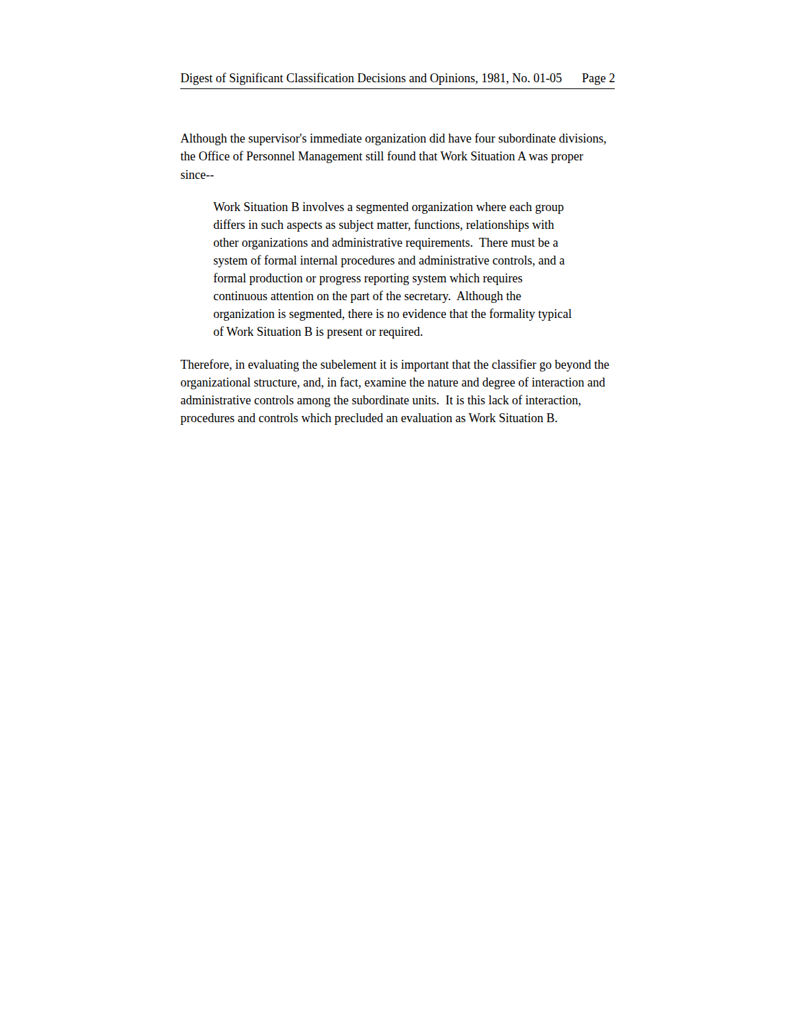Digest of Significant Classification Decisions and Opinions, 1981, No. 01-05 Page 2
Although the supervisor's immediate organization did have four subordinate divisions, the Office of Personnel Management still found that Work Situation A was proper since--
Work Situation B involves a segmented organization where each group differs in such aspects as subject matter, functions, relationships with other organizations and administrative requirements. There must be a system of formal internal procedures and administrative controls, and a formal production or progress reporting system which requires continuous attention on the part of the secretary. Although the organization is segmented, there is no evidence that the formality typical of Work Situation B is present or required.
Therefore, in evaluating the subelement it is important that the classifier go beyond the organizational structure, and, in fact, examine the nature and degree of interaction and administrative controls among the subordinate units. It is this lack of interaction, procedures and controls which precluded an evaluation as Work Situation B.